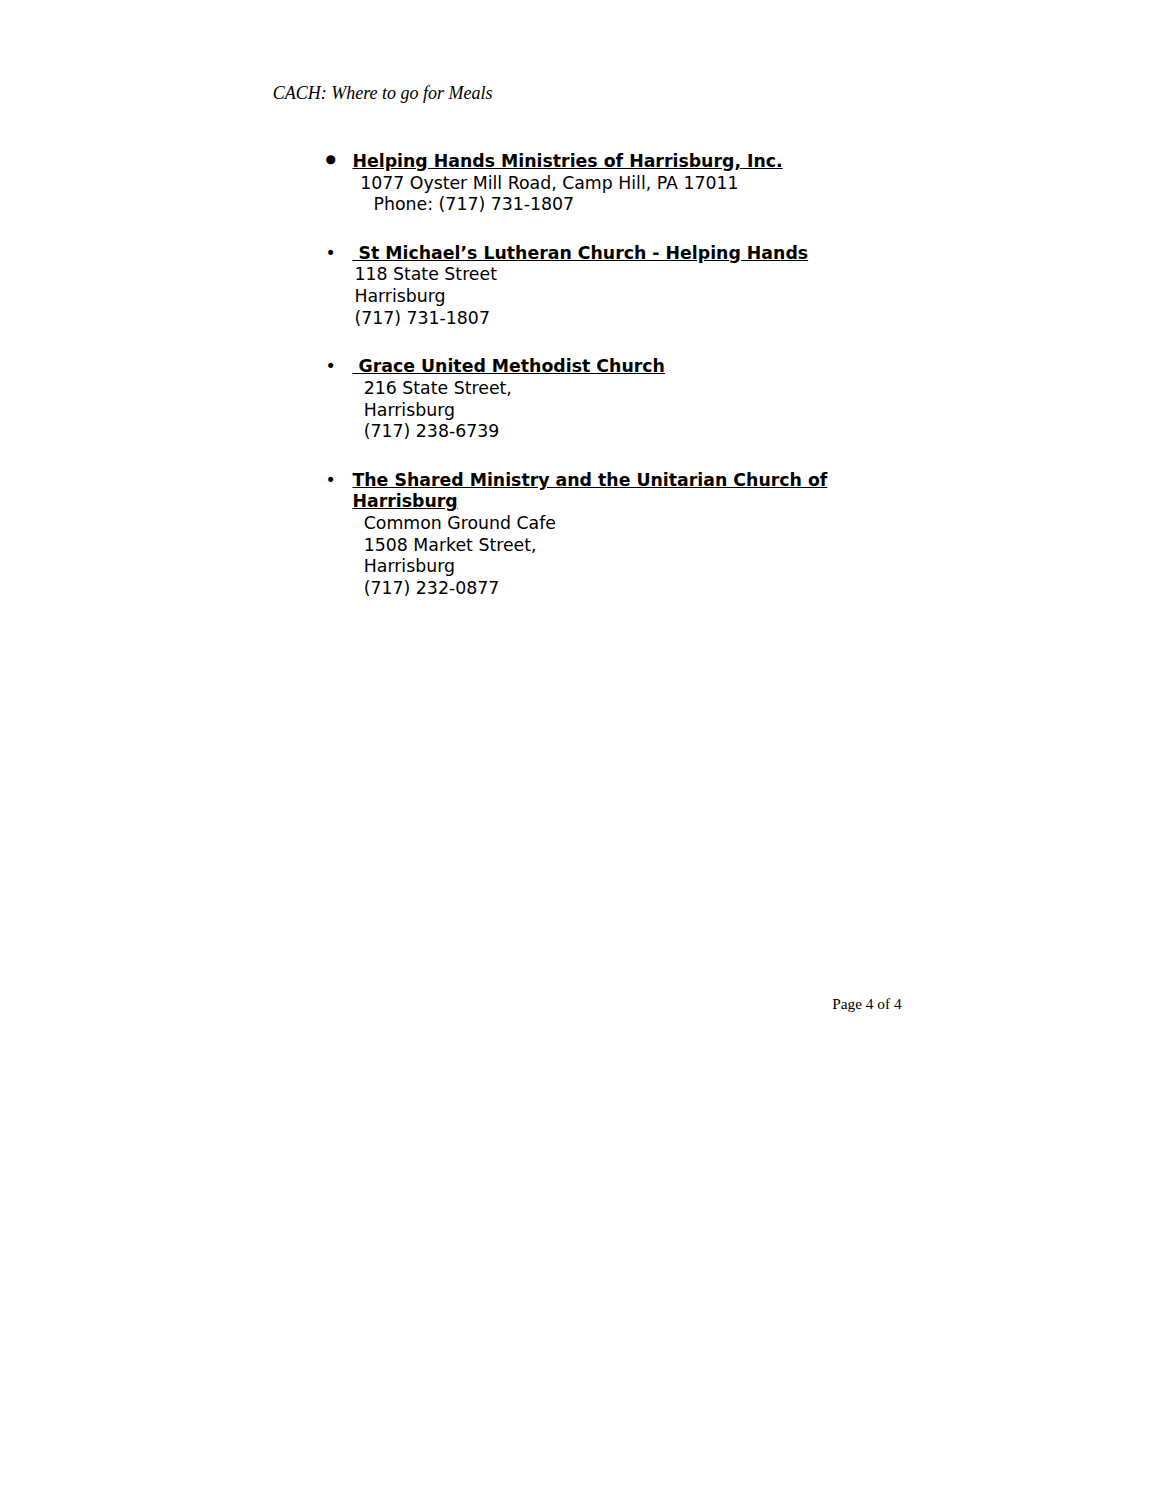CACH: Where to go for Meals
Helping Hands Ministries of Harrisburg, Inc.
1077 Oyster Mill Road, Camp Hill, PA 17011 Phone: (717) 731-1807
St Michael’s Lutheran Church - Helping Hands
118 State Street Harrisburg (717) 731-1807
Grace United Methodist Church
216 State Street, Harrisburg (717) 238-6739
The Shared Ministry and the Unitarian Church of Harrisburg
Common Ground Cafe 1508 Market Street, Harrisburg (717) 232-0877
Page 4 of 4